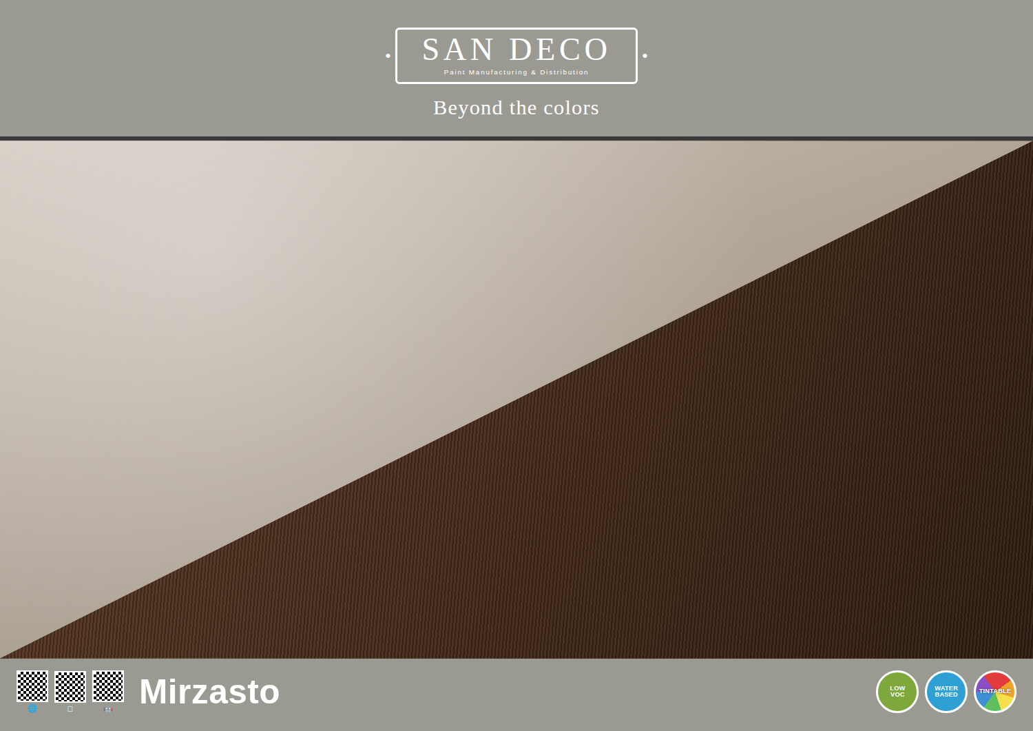SAN DECO
Paint Manufacturing & Distribution
Beyond the colors
🌐

🤖
Mirzasto
LOW
VOC
WATER
BASED
TINTABLE